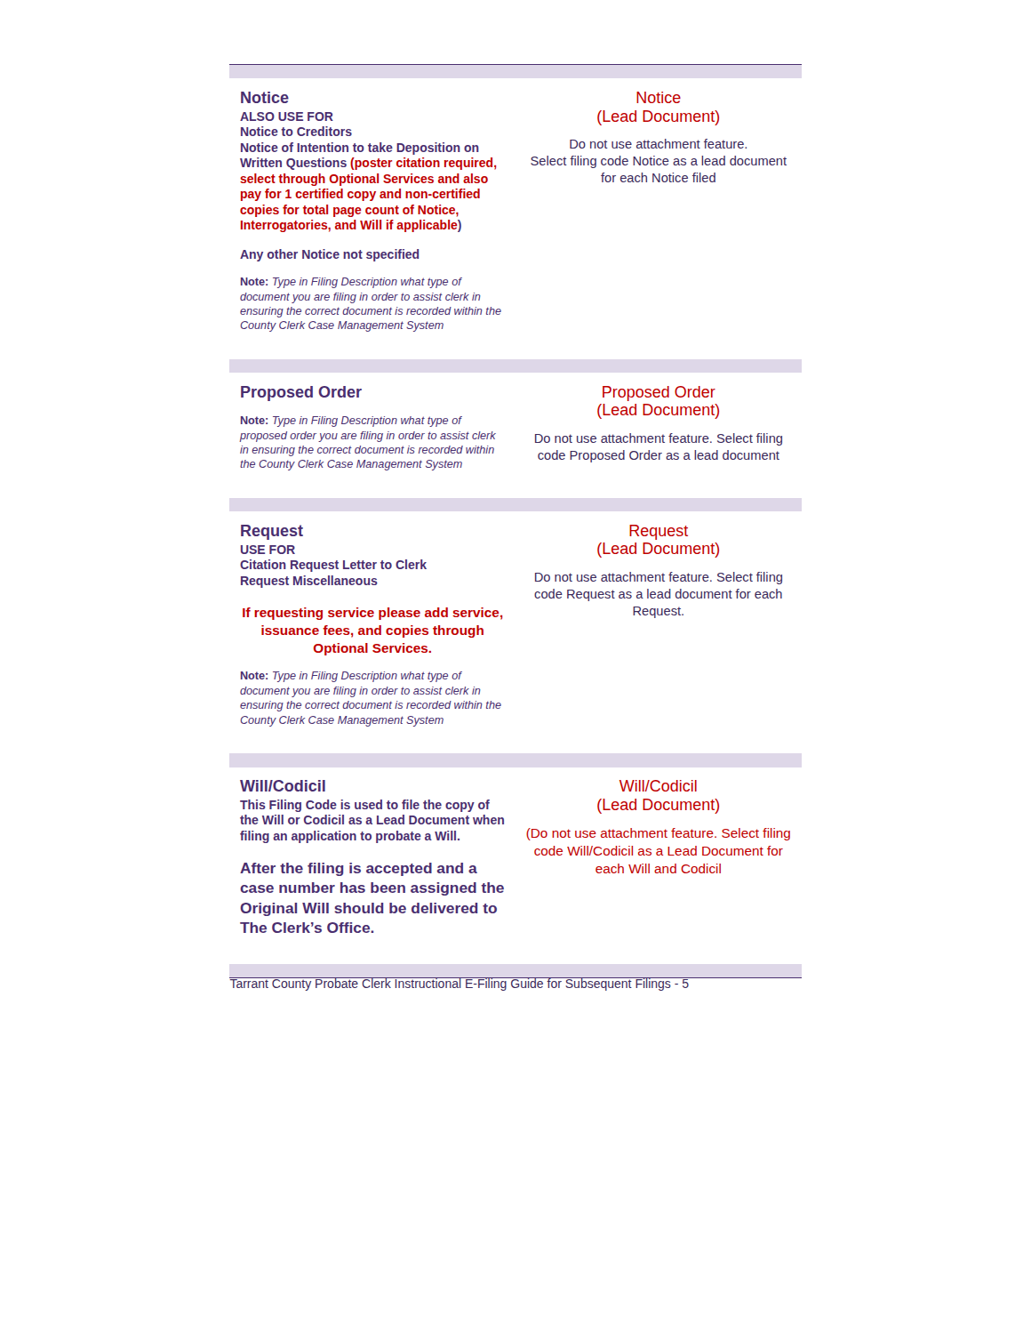| Notice ALSO USE FOR Notice to Creditors Notice of Intention to take Deposition on Written Questions (poster citation required, select through Optional Services and also pay for 1 certified copy and non-certified copies for total page count of Notice, Interrogatories, and Will if applicable ) Any other Notice not specified Note: Type in Filing Description what type of document you are filing in order to assist clerk in ensuring the correct document is recorded within the County Clerk Case Management System | Notice (Lead Document) Do not use attachment feature. Select filing code Notice as a lead document for each Notice filed |
| Proposed Order Note: Type in Filing Description what type of proposed order you are filing in order to assist clerk in ensuring the correct document is recorded within the County Clerk Case Management System | Proposed Order (Lead Document) Do not use attachment feature. Select filing code Proposed Order as a lead document |
| Request USE FOR Citation Request Letter to Clerk Request Miscellaneous If requesting service please add service, issuance fees, and copies through Optional Services. Note: Type in Filing Description what type of document you are filing in order to assist clerk in ensuring the correct document is recorded within the County Clerk Case Management System | Request (Lead Document) Do not use attachment feature. Select filing code Request as a lead document for each Request. |
| Will/Codicil This Filing Code is used to file the copy of the Will or Codicil as a Lead Document when filing an application to probate a Will. After the filing is accepted and a case number has been assigned the Original Will should be delivered to The Clerk’s Office. | Will/Codicil (Lead Document) (Do not use attachment feature. Select filing code Will/Codicil as a Lead Document for each Will and Codicil |
Tarrant County Probate Clerk Instructional E-Filing Guide for Subsequent Filings - 5